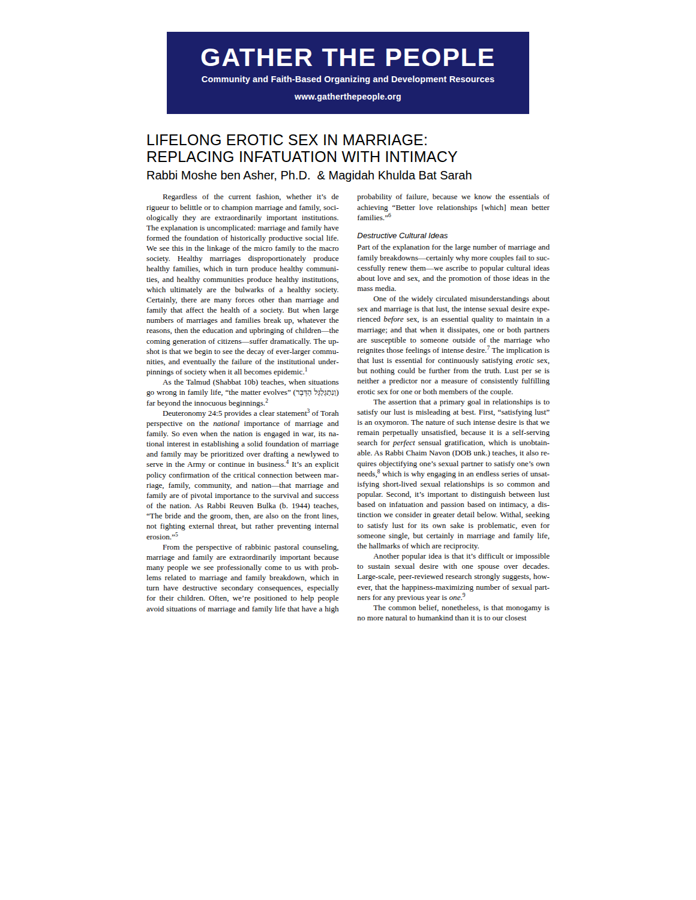Gather the People
Community and Faith-Based Organizing and Development Resources
www.gatherthepeople.org
LIFELONG EROTIC SEX IN MARRIAGE:
REPLACING INFATUATION WITH INTIMACY
Rabbi Moshe ben Asher, Ph.D. & Magidah Khulda Bat Sarah
Regardless of the current fashion, whether it’s de rigueur to belittle or to champion marriage and family, sociologically they are extraordinarily important institutions. The explanation is uncomplicated: marriage and family have formed the foundation of historically productive social life. We see this in the linkage of the micro family to the macro society. Healthy marriages disproportionately produce healthy families, which in turn produce healthy communities, and healthy communities produce healthy institutions, which ultimately are the bulwarks of a healthy society. Certainly, there are many forces other than marriage and family that affect the health of a society. But when large numbers of marriages and families break up, whatever the reasons, then the education and upbringing of children—the coming generation of citizens—suffer dramatically. The upshot is that we begin to see the decay of ever-larger communities, and eventually the failure of the institutional underpinnings of society when it all becomes epidemic.1
As the Talmud (Shabbat 10b) teaches, when situations go wrong in family life, “the matter evolves” (וְנִתְגַּלְגֵּל הַדָּבָר) far beyond the innocuous beginnings.2
Deuteronomy 24:5 provides a clear statement3 of Torah perspective on the national importance of marriage and family. So even when the nation is engaged in war, its national interest in establishing a solid foundation of marriage and family may be prioritized over drafting a newlywed to serve in the Army or continue in business.4 It’s an explicit policy confirmation of the critical connection between marriage, family, community, and nation—that marriage and family are of pivotal importance to the survival and success of the nation. As Rabbi Reuven Bulka (b. 1944) teaches, “The bride and the groom, then, are also on the front lines, not fighting external threat, but rather preventing internal erosion.”5
From the perspective of rabbinic pastoral counseling, marriage and family are extraordinarily important because many people we see professionally come to us with problems related to marriage and family breakdown, which in turn have destructive secondary consequences, especially for their children. Often, we’re positioned to help people avoid situations of marriage and family life that have a high probability of failure, because we know the essentials of achieving “Better love relationships [which] mean better families.”6
Destructive Cultural Ideas
Part of the explanation for the large number of marriage and family breakdowns—certainly why more couples fail to successfully renew them—we ascribe to popular cultural ideas about love and sex, and the promotion of those ideas in the mass media.
One of the widely circulated misunderstandings about sex and marriage is that lust, the intense sexual desire experienced before sex, is an essential quality to maintain in a marriage; and that when it dissipates, one or both partners are susceptible to someone outside of the marriage who reignites those feelings of intense desire.7 The implication is that lust is essential for continuously satisfying erotic sex, but nothing could be further from the truth. Lust per se is neither a predictor nor a measure of consistently fulfilling erotic sex for one or both members of the couple.
The assertion that a primary goal in relationships is to satisfy our lust is misleading at best. First, “satisfying lust” is an oxymoron. The nature of such intense desire is that we remain perpetually unsatisfied, because it is a self-serving search for perfect sensual gratification, which is unobtainable. As Rabbi Chaim Navon (DOB unk.) teaches, it also requires objectifying one’s sexual partner to satisfy one’s own needs,8 which is why engaging in an endless series of unsatisfying short-lived sexual relationships is so common and popular. Second, it’s important to distinguish between lust based on infatuation and passion based on intimacy, a distinction we consider in greater detail below. Withal, seeking to satisfy lust for its own sake is problematic, even for someone single, but certainly in marriage and family life, the hallmarks of which are reciprocity.
Another popular idea is that it’s difficult or impossible to sustain sexual desire with one spouse over decades. Large-scale, peer-reviewed research strongly suggests, however, that the happiness-maximizing number of sexual partners for any previous year is one.9
The common belief, nonetheless, is that monogamy is no more natural to humankind than it is to our closest